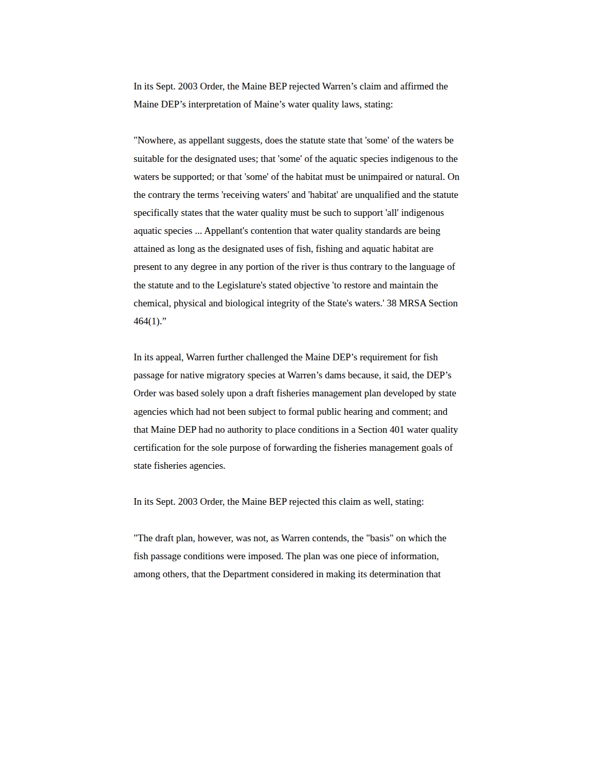In its Sept. 2003 Order, the Maine BEP rejected Warren’s claim and affirmed the Maine DEP’s interpretation of Maine’s water quality laws, stating:
"Nowhere, as appellant suggests, does the statute state that 'some' of the waters be suitable for the designated uses; that 'some' of the aquatic species indigenous to the waters be supported; or that 'some' of the habitat must be unimpaired or natural. On the contrary the terms 'receiving waters' and 'habitat' are unqualified and the statute specifically states that the water quality must be such to support 'all' indigenous aquatic species ... Appellant's contention that water quality standards are being attained as long as the designated uses of fish, fishing and aquatic habitat are present to any degree in any portion of the river is thus contrary to the language of the statute and to the Legislature's stated objective 'to restore and maintain the chemical, physical and biological integrity of the State's waters.' 38 MRSA Section 464(1).”
In its appeal, Warren further challenged the Maine DEP’s requirement for fish passage for native migratory species at Warren’s dams because, it said, the DEP’s Order was based solely upon a draft fisheries management plan developed by state agencies which had not been subject to formal public hearing and comment; and that Maine DEP had no authority to place conditions in a Section 401 water quality certification for the sole purpose of forwarding the fisheries management goals of state fisheries agencies.
In its Sept. 2003 Order, the Maine BEP rejected this claim as well, stating:
"The draft plan, however, was not, as Warren contends, the "basis" on which the fish passage conditions were imposed. The plan was one piece of information, among others, that the Department considered in making its determination that